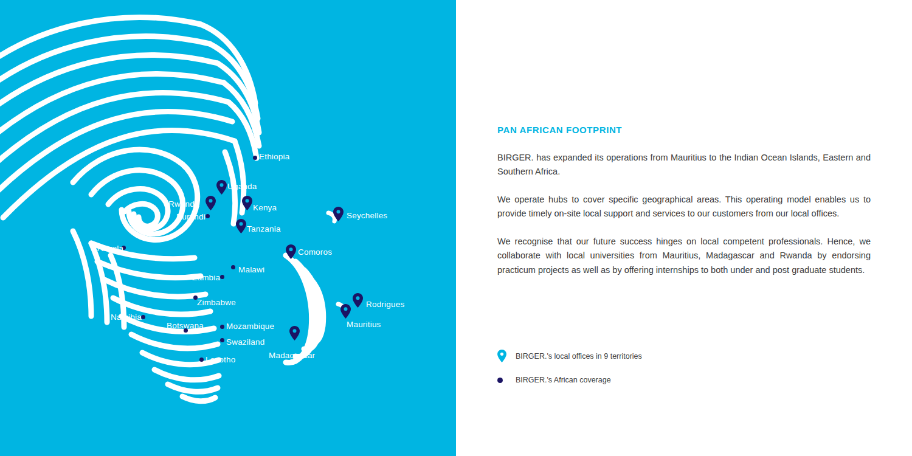Ethiopia Uganda Rwanda Kenya Burundi Seychelles Tanzania Comoros Angola Malawi Zambia Zimbabwe Rodrigues Mauritius Namibia Botswana Mozambique Madagascar Swaziland Lesotho
Pan African Footprint
BIRGER. has expanded its operations from Mauritius to the Indian Ocean Islands, Eastern and Southern Africa.
We operate hubs to cover specific geographical areas. This operating model enables us to provide timely on-site local support and services to our customers from our local offices.
We recognise that our future success hinges on local competent professionals. Hence, we collaborate with local universities from Mauritius, Madagascar and Rwanda by endorsing practicum projects as well as by offering internships to both under and post graduate students.
BIRGER.'s local offices in 9 territories
BIRGER.'s African coverage